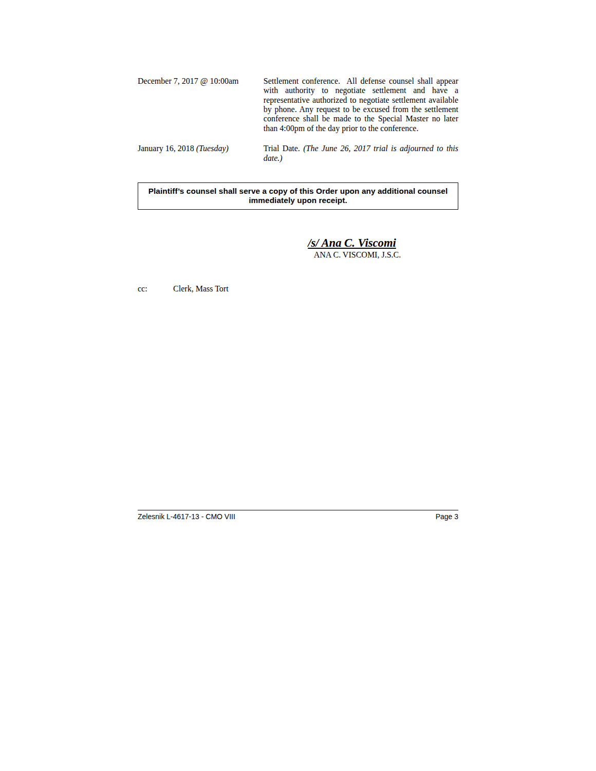| December 7, 2017 @ 10:00am | Settlement conference. All defense counsel shall appear with authority to negotiate settlement and have a representative authorized to negotiate settlement available by phone. Any request to be excused from the settlement conference shall be made to the Special Master no later than 4:00pm of the day prior to the conference. |
| January 16, 2018 (Tuesday) | Trial Date. (The June 26, 2017 trial is adjourned to this date.) |
Plaintiff’s counsel shall serve a copy of this Order upon any additional counsel immediately upon receipt.
/s/ Ana C. Viscomi
ANA C. VISCOMI, J.S.C.
| cc: | Clerk, Mass Tort |
Zelesnik L-4617-13 - CMO VIII
Page 3